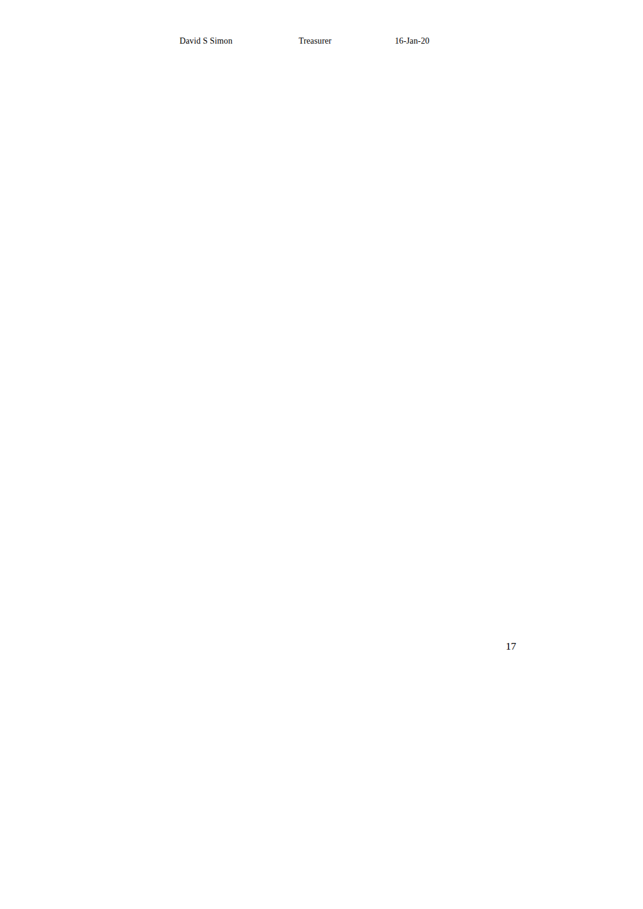David S Simon Treasurer 16-Jan-20
17